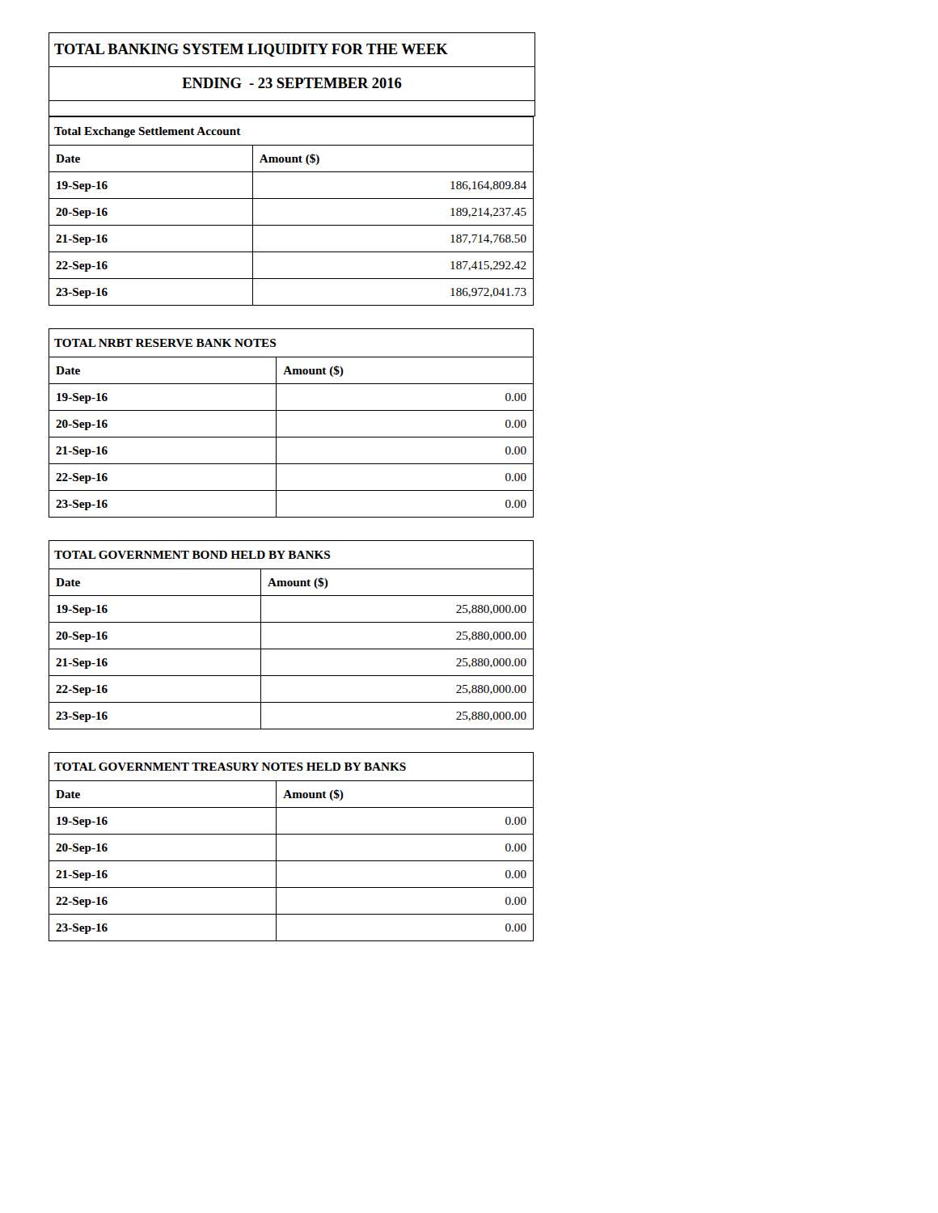TOTAL BANKING SYSTEM LIQUIDITY FOR THE WEEK
ENDING - 23 SEPTEMBER 2016
Total Exchange Settlement Account
| Date | Amount ($) |
| --- | --- |
| 19-Sep-16 | 186,164,809.84 |
| 20-Sep-16 | 189,214,237.45 |
| 21-Sep-16 | 187,714,768.50 |
| 22-Sep-16 | 187,415,292.42 |
| 23-Sep-16 | 186,972,041.73 |
TOTAL NRBT RESERVE BANK NOTES
| Date | Amount ($) |
| --- | --- |
| 19-Sep-16 | 0.00 |
| 20-Sep-16 | 0.00 |
| 21-Sep-16 | 0.00 |
| 22-Sep-16 | 0.00 |
| 23-Sep-16 | 0.00 |
TOTAL GOVERNMENT BOND HELD BY BANKS
| Date | Amount ($) |
| --- | --- |
| 19-Sep-16 | 25,880,000.00 |
| 20-Sep-16 | 25,880,000.00 |
| 21-Sep-16 | 25,880,000.00 |
| 22-Sep-16 | 25,880,000.00 |
| 23-Sep-16 | 25,880,000.00 |
TOTAL GOVERNMENT TREASURY NOTES HELD BY BANKS
| Date | Amount ($) |
| --- | --- |
| 19-Sep-16 | 0.00 |
| 20-Sep-16 | 0.00 |
| 21-Sep-16 | 0.00 |
| 22-Sep-16 | 0.00 |
| 23-Sep-16 | 0.00 |